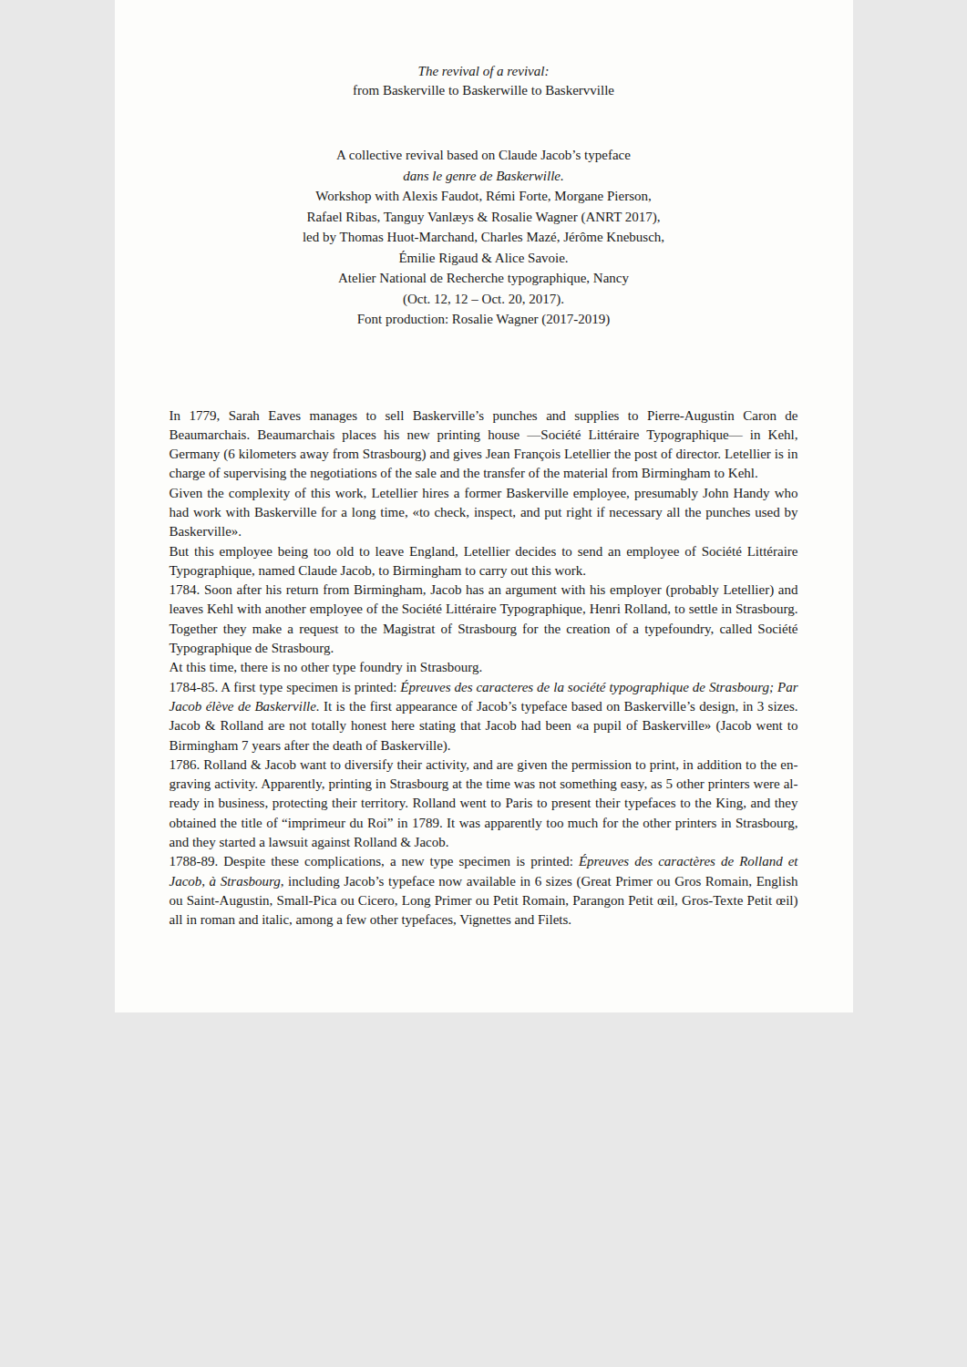The revival of a revival:from Baskerville to Baskerwille to Baskervville
A collective revival based on Claude Jacob’s typeface
dans le genre de Baskerwille.
Workshop with Alexis Faudot, Rémi Forte, Morgane Pierson,
Rafael Ribas, Tanguy Vanlæys & Rosalie Wagner (ANRT 2017),
led by Thomas Huot-Marchand, Charles Mazé, Jérôme Knebusch,
Émilie Rigaud & Alice Savoie.
Atelier National de Recherche typographique, Nancy
(Oct. 12, 12 – Oct. 20, 2017).
Font production: Rosalie Wagner (2017-2019)
In 1779, Sarah Eaves manages to sell Baskerville’s punches and supplies to Pierre-Augustin Caron de Beaumarchais. Beaumarchais places his new printing house —Société Littéraire Typographique— in Kehl, Germany (6 kilometers away from Strasbourg) and gives Jean François Letellier the post of director. Letellier is in charge of supervising the negotiations of the sale and the transfer of the material from Birmingham to Kehl.
Given the complexity of this work, Letellier hires a former Baskerville employee, presumably John Handy who had work with Baskerville for a long time, «to check, inspect, and put right if necessary all the punches used by Baskerville».
But this employee being too old to leave England, Letellier decides to send an employee of Société Littéraire Typographique, named Claude Jacob, to Birmingham to carry out this work.
1784. Soon after his return from Birmingham, Jacob has an argument with his employer (probably Letellier) and leaves Kehl with another employee of the Société Littéraire Typographique, Henri Rolland, to settle in Strasbourg. Together they make a request to the Magistrat of Strasbourg for the creation of a typefoundry, called Société Typographique de Strasbourg.
At this time, there is no other type foundry in Strasbourg.
1784-85. A first type specimen is printed: Épreuves des caracteres de la société typographique de Strasbourg; Par Jacob élève de Baskerville. It is the first appearance of Jacob’s typeface based on Baskerville’s design, in 3 sizes. Jacob & Rolland are not totally honest here stating that Jacob had been «a pupil of Baskerville» (Jacob went to Birmingham 7 years after the death of Baskerville).
1786. Rolland & Jacob want to diversify their activity, and are given the permission to print, in addition to the engraving activity. Apparently, printing in Strasbourg at the time was not something easy, as 5 other printers were already in business, protecting their territory. Rolland went to Paris to present their typefaces to the King, and they obtained the title of “imprimeur du Roi” in 1789. It was apparently too much for the other printers in Strasbourg, and they started a lawsuit against Rolland & Jacob.
1788-89. Despite these complications, a new type specimen is printed: Épreuves des caractères de Rolland et Jacob, à Strasbourg, including Jacob’s typeface now available in 6 sizes (Great Primer ou Gros Romain, English ou Saint-Augustin, Small-Pica ou Cicero, Long Primer ou Petit Romain, Parangon Petit œil, Gros-Texte Petit œil) all in roman and italic, among a few other typefaces, Vignettes and Filets.